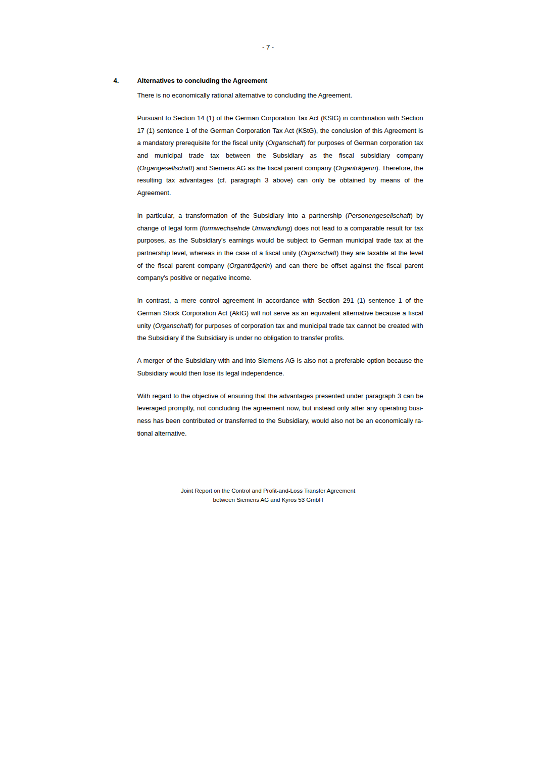- 7 -
4.
Alternatives to concluding the Agreement
There is no economically rational alternative to concluding the Agreement.
Pursuant to Section 14 (1) of the German Corporation Tax Act (KStG) in combination with Section 17 (1) sentence 1 of the German Corporation Tax Act (KStG), the conclusion of this Agreement is a mandatory prerequisite for the fiscal unity (Organschaft) for purposes of German corporation tax and municipal trade tax between the Subsidiary as the fiscal subsidiary company (Organgesellschaft) and Siemens AG as the fiscal parent company (Organträgerin). Therefore, the resulting tax advantages (cf. paragraph 3 above) can only be obtained by means of the Agreement.
In particular, a transformation of the Subsidiary into a partnership (Personengesellschaft) by change of legal form (formwechselnde Umwandlung) does not lead to a comparable result for tax purposes, as the Subsidiary's earnings would be subject to German municipal trade tax at the partnership level, whereas in the case of a fiscal unity (Organschaft) they are taxable at the level of the fiscal parent company (Organträgerin) and can there be offset against the fiscal parent company's positive or negative income.
In contrast, a mere control agreement in accordance with Section 291 (1) sentence 1 of the German Stock Corporation Act (AktG) will not serve as an equivalent alternative because a fiscal unity (Organschaft) for purposes of corporation tax and municipal trade tax cannot be created with the Subsidiary if the Subsidiary is under no obligation to transfer profits.
A merger of the Subsidiary with and into Siemens AG is also not a preferable option because the Subsidiary would then lose its legal independence.
With regard to the objective of ensuring that the advantages presented under paragraph 3 can be leveraged promptly, not concluding the agreement now, but instead only after any operating business has been contributed or transferred to the Subsidiary, would also not be an economically rational alternative.
Joint Report on the Control and Profit-and-Loss Transfer Agreement
between Siemens AG and Kyros 53 GmbH